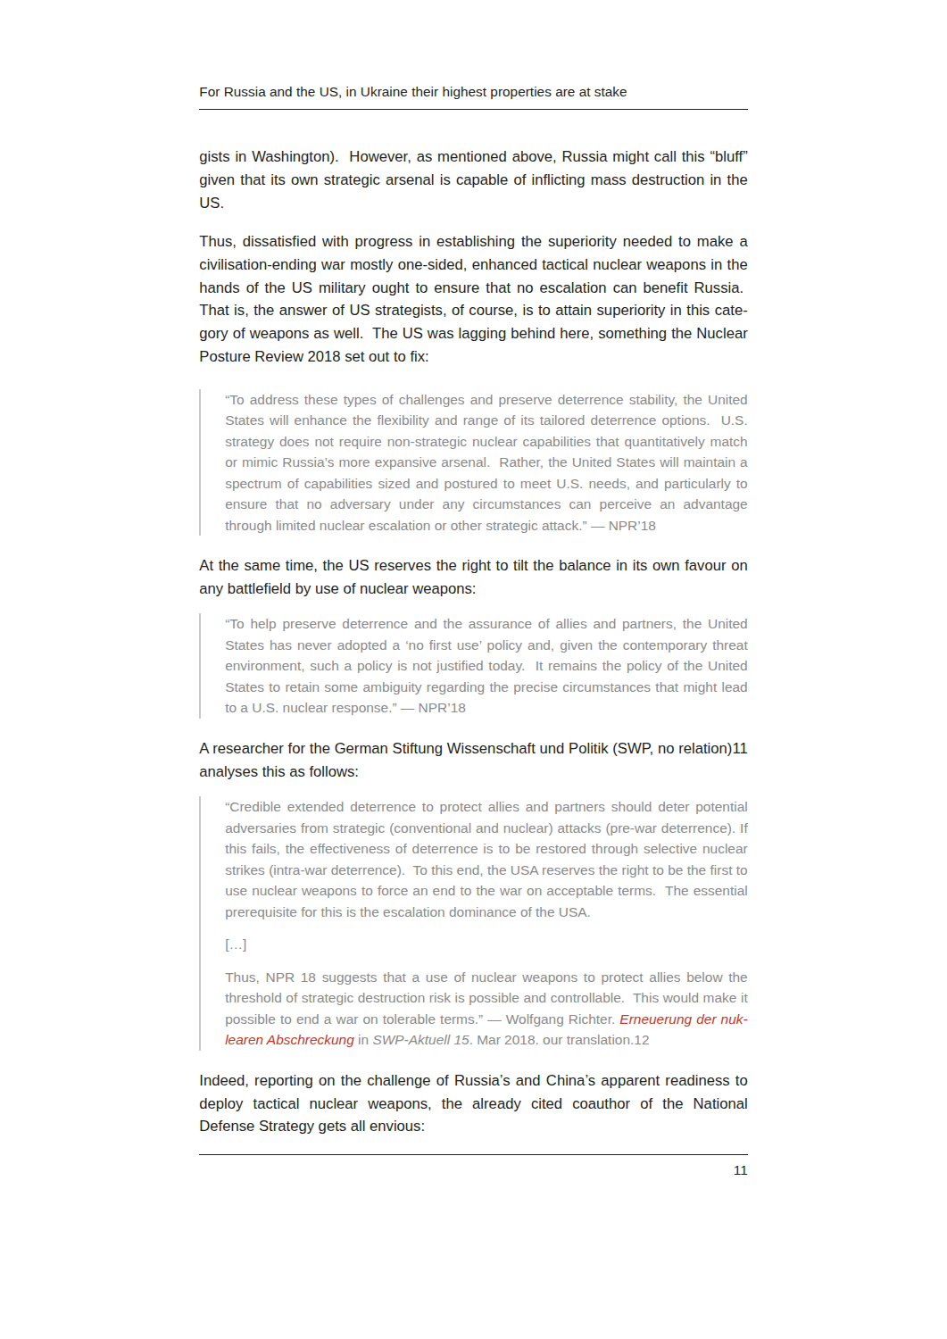For Russia and the US, in Ukraine their highest properties are at stake
gists in Washington). However, as mentioned above, Russia might call this “bluff” given that its own strategic arsenal is capable of inflicting mass destruction in the US.
Thus, dissatisfied with progress in establishing the superiority needed to make a civilisation-ending war mostly one-sided, enhanced tactical nuclear weapons in the hands of the US military ought to ensure that no escalation can benefit Russia. That is, the answer of US strategists, of course, is to attain superiority in this category of weapons as well. The US was lagging behind here, something the Nuclear Posture Review 2018 set out to fix:
“To address these types of challenges and preserve deterrence stability, the United States will enhance the flexibility and range of its tailored deterrence options. U.S. strategy does not require non-strategic nuclear capabilities that quantitatively match or mimic Russia’s more expansive arsenal. Rather, the United States will maintain a spectrum of capabilities sized and postured to meet U.S. needs, and particularly to ensure that no adversary under any circumstances can perceive an advantage through limited nuclear escalation or other strategic attack.” — NPR’18
At the same time, the US reserves the right to tilt the balance in its own favour on any battlefield by use of nuclear weapons:
“To help preserve deterrence and the assurance of allies and partners, the United States has never adopted a ‘no first use’ policy and, given the contemporary threat environment, such a policy is not justified today. It remains the policy of the United States to retain some ambiguity regarding the precise circumstances that might lead to a U.S. nuclear response.” — NPR’18
A researcher for the German Stiftung Wissenschaft und Politik (SWP, no relation)11 analyses this as follows:
“Credible extended deterrence to protect allies and partners should deter potential adversaries from strategic (conventional and nuclear) attacks (pre-war deterrence). If this fails, the effectiveness of deterrence is to be restored through selective nuclear strikes (intra-war deterrence). To this end, the USA reserves the right to be the first to use nuclear weapons to force an end to the war on acceptable terms. The essential prerequisite for this is the escalation dominance of the USA.
[…]
Thus, NPR 18 suggests that a use of nuclear weapons to protect allies below the threshold of strategic destruction risk is possible and controllable. This would make it possible to end a war on tolerable terms.” — Wolfgang Richter. Erneuerung der nuklearen Abschreckung in SWP-Aktuell 15. Mar 2018. our translation.12
Indeed, reporting on the challenge of Russia’s and China’s apparent readiness to deploy tactical nuclear weapons, the already cited coauthor of the National Defense Strategy gets all envious:
11